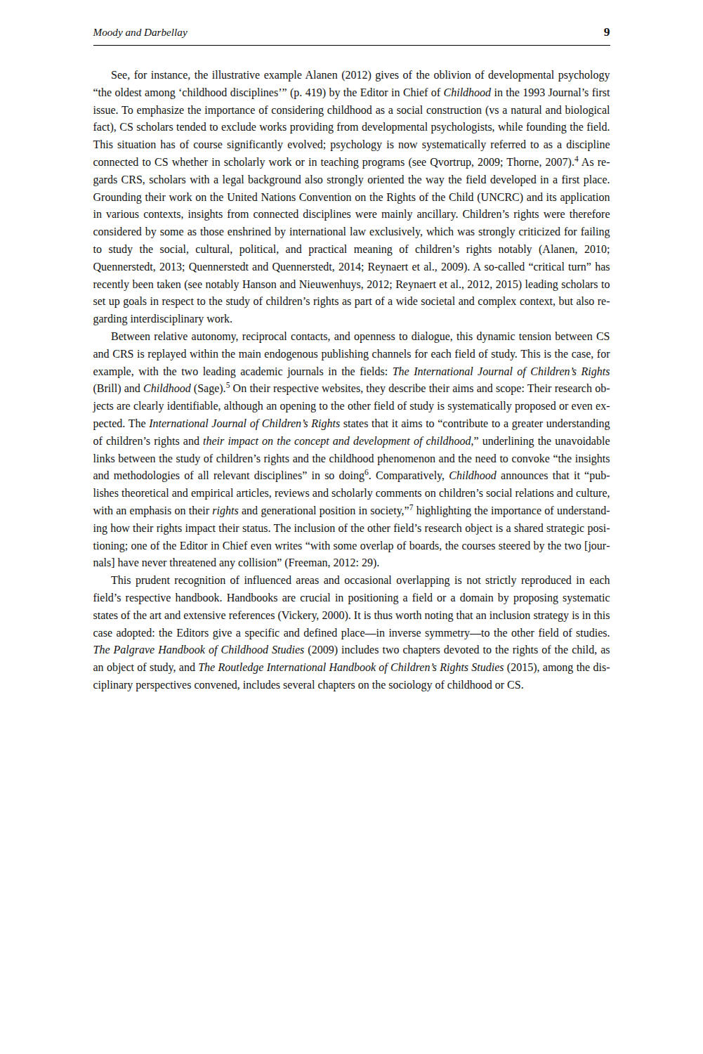Moody and Darbellay 9
See, for instance, the illustrative example Alanen (2012) gives of the oblivion of developmental psychology “the oldest among ‘childhood disciplines’” (p. 419) by the Editor in Chief of Childhood in the 1993 Journal’s first issue. To emphasize the importance of considering childhood as a social construction (vs a natural and biological fact), CS scholars tended to exclude works providing from developmental psychologists, while founding the field. This situation has of course significantly evolved; psychology is now systematically referred to as a discipline connected to CS whether in scholarly work or in teaching programs (see Qvortrup, 2009; Thorne, 2007).4 As regards CRS, scholars with a legal background also strongly oriented the way the field developed in a first place. Grounding their work on the United Nations Convention on the Rights of the Child (UNCRC) and its application in various contexts, insights from connected disciplines were mainly ancillary. Children’s rights were therefore considered by some as those enshrined by international law exclusively, which was strongly criticized for failing to study the social, cultural, political, and practical meaning of children’s rights notably (Alanen, 2010; Quennerstedt, 2013; Quennerstedt and Quennerstedt, 2014; Reynaert et al., 2009). A so-called “critical turn” has recently been taken (see notably Hanson and Nieuwenhuys, 2012; Reynaert et al., 2012, 2015) leading scholars to set up goals in respect to the study of children’s rights as part of a wide societal and complex context, but also regarding interdisciplinary work.
Between relative autonomy, reciprocal contacts, and openness to dialogue, this dynamic tension between CS and CRS is replayed within the main endogenous publishing channels for each field of study. This is the case, for example, with the two leading academic journals in the fields: The International Journal of Children’s Rights (Brill) and Childhood (Sage).5 On their respective websites, they describe their aims and scope: Their research objects are clearly identifiable, although an opening to the other field of study is systematically proposed or even expected. The International Journal of Children’s Rights states that it aims to “contribute to a greater understanding of children’s rights and their impact on the concept and development of childhood,” underlining the unavoidable links between the study of children’s rights and the childhood phenomenon and the need to convoke “the insights and methodologies of all relevant disciplines” in so doing6. Comparatively, Childhood announces that it “publishes theoretical and empirical articles, reviews and scholarly comments on children’s social relations and culture, with an emphasis on their rights and generational position in society,”7 highlighting the importance of understanding how their rights impact their status. The inclusion of the other field’s research object is a shared strategic positioning; one of the Editor in Chief even writes “with some overlap of boards, the courses steered by the two [journals] have never threatened any collision” (Freeman, 2012: 29).
This prudent recognition of influenced areas and occasional overlapping is not strictly reproduced in each field’s respective handbook. Handbooks are crucial in positioning a field or a domain by proposing systematic states of the art and extensive references (Vickery, 2000). It is thus worth noting that an inclusion strategy is in this case adopted: the Editors give a specific and defined place—in inverse symmetry—to the other field of studies. The Palgrave Handbook of Childhood Studies (2009) includes two chapters devoted to the rights of the child, as an object of study, and The Routledge International Handbook of Children’s Rights Studies (2015), among the disciplinary perspectives convened, includes several chapters on the sociology of childhood or CS.